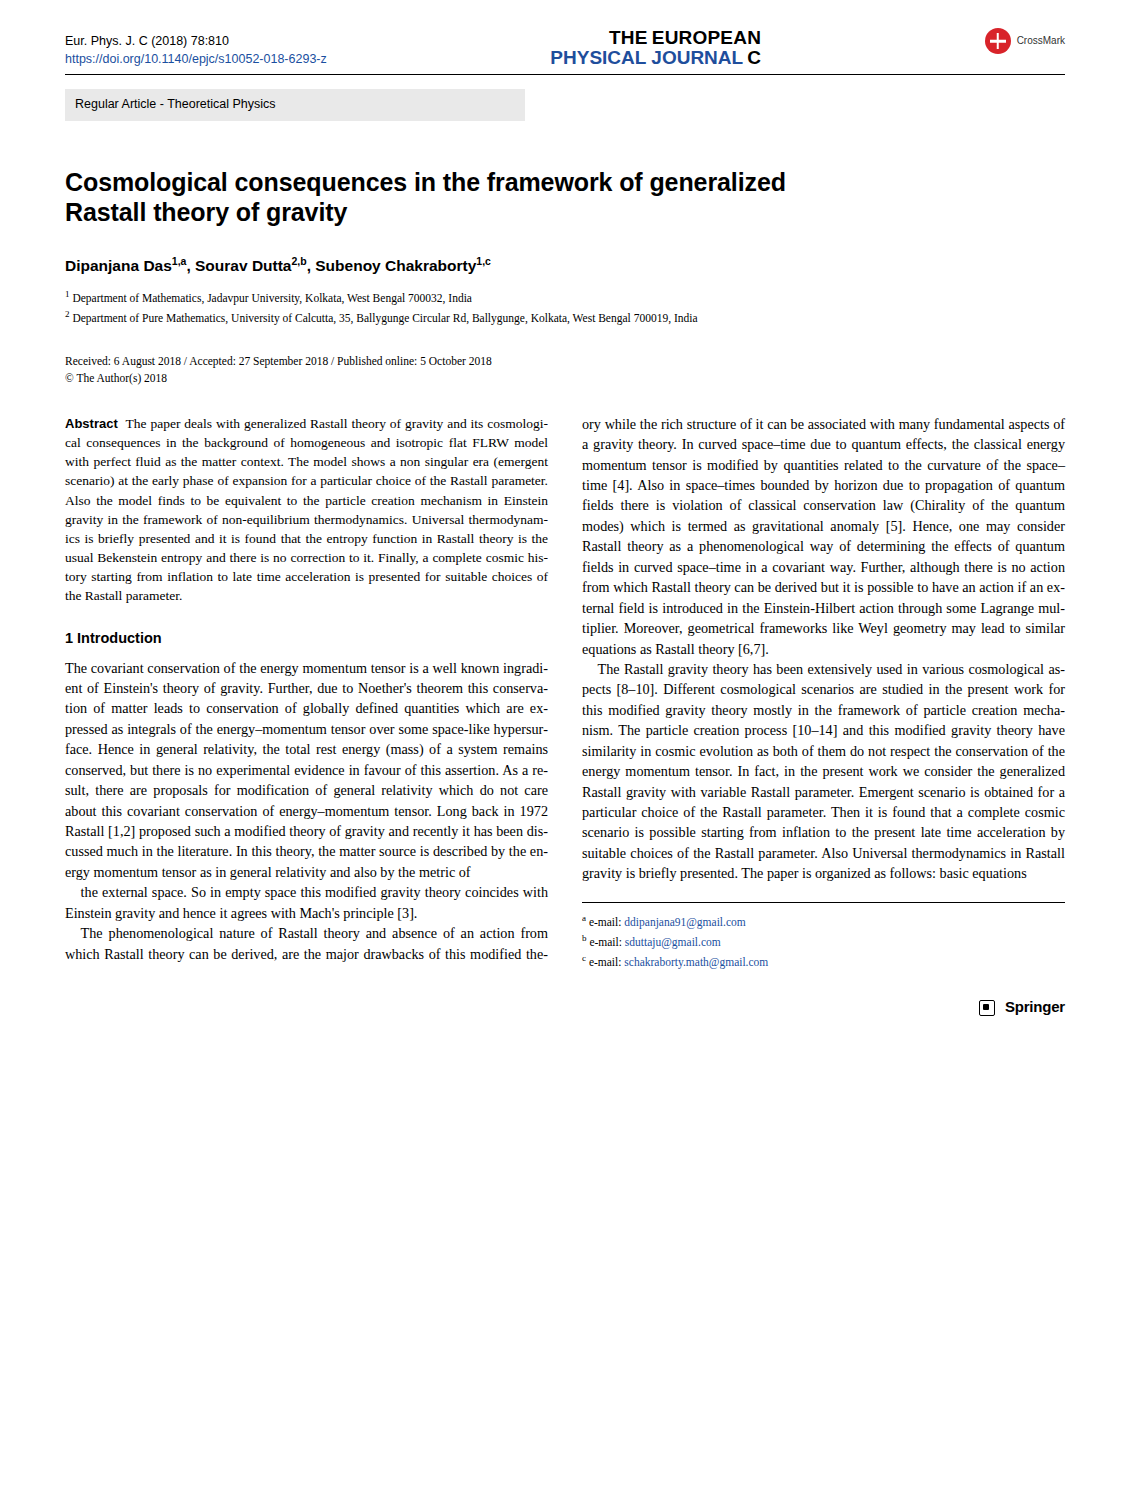Eur. Phys. J. C (2018) 78:810
https://doi.org/10.1140/epjc/s10052-018-6293-z
THE EUROPEAN
PHYSICAL JOURNAL C
CrossMark
Regular Article - Theoretical Physics
Cosmological consequences in the framework of generalized
Rastall theory of gravity
Dipanjana Das1,a, Sourav Dutta2,b, Subenoy Chakraborty1,c
1 Department of Mathematics, Jadavpur University, Kolkata, West Bengal 700032, India
2 Department of Pure Mathematics, University of Calcutta, 35, Ballygunge Circular Rd, Ballygunge, Kolkata, West Bengal 700019, India
Received: 6 August 2018 / Accepted: 27 September 2018 / Published online: 5 October 2018
© The Author(s) 2018
Abstract The paper deals with generalized Rastall theory of gravity and its cosmological consequences in the background of homogeneous and isotropic flat FLRW model with perfect fluid as the matter context. The model shows a non singular era (emergent scenario) at the early phase of expansion for a particular choice of the Rastall parameter. Also the model finds to be equivalent to the particle creation mechanism in Einstein gravity in the framework of non-equilibrium thermodynamics. Universal thermodynamics is briefly presented and it is found that the entropy function in Rastall theory is the usual Bekenstein entropy and there is no correction to it. Finally, a complete cosmic history starting from inflation to late time acceleration is presented for suitable choices of the Rastall parameter.
1 Introduction
The covariant conservation of the energy momentum tensor is a well known ingradient of Einstein's theory of gravity. Further, due to Noether's theorem this conservation of matter leads to conservation of globally defined quantities which are expressed as integrals of the energy–momentum tensor over some space-like hypersurface. Hence in general relativity, the total rest energy (mass) of a system remains conserved, but there is no experimental evidence in favour of this assertion. As a result, there are proposals for modification of general relativity which do not care about this covariant conservation of energy–momentum tensor. Long back in 1972 Rastall [1,2] proposed such a modified theory of gravity and recently it has been discussed much in the literature. In this theory, the matter source is described by the energy momentum tensor as in general relativity and also by the metric of
the external space. So in empty space this modified gravity theory coincides with Einstein gravity and hence it agrees with Mach's principle [3].
The phenomenological nature of Rastall theory and absence of an action from which Rastall theory can be derived, are the major drawbacks of this modified theory while the rich structure of it can be associated with many fundamental aspects of a gravity theory. In curved space–time due to quantum effects, the classical energy momentum tensor is modified by quantities related to the curvature of the space–time [4]. Also in space–times bounded by horizon due to propagation of quantum fields there is violation of classical conservation law (Chirality of the quantum modes) which is termed as gravitational anomaly [5]. Hence, one may consider Rastall theory as a phenomenological way of determining the effects of quantum fields in curved space–time in a covariant way. Further, although there is no action from which Rastall theory can be derived but it is possible to have an action if an external field is introduced in the Einstein-Hilbert action through some Lagrange multiplier. Moreover, geometrical frameworks like Weyl geometry may lead to similar equations as Rastall theory [6,7].
The Rastall gravity theory has been extensively used in various cosmological aspects [8–10]. Different cosmological scenarios are studied in the present work for this modified gravity theory mostly in the framework of particle creation mechanism. The particle creation process [10–14] and this modified gravity theory have similarity in cosmic evolution as both of them do not respect the conservation of the energy momentum tensor. In fact, in the present work we consider the generalized Rastall gravity with variable Rastall parameter. Emergent scenario is obtained for a particular choice of the Rastall parameter. Then it is found that a complete cosmic scenario is possible starting from inflation to the present late time acceleration by suitable choices of the Rastall parameter. Also Universal thermodynamics in Rastall gravity is briefly presented. The paper is organized as follows: basic equations
a e-mail: ddipanjana91@gmail.com
b e-mail: sduttaju@gmail.com
c e-mail: schakraborty.math@gmail.com
Springer